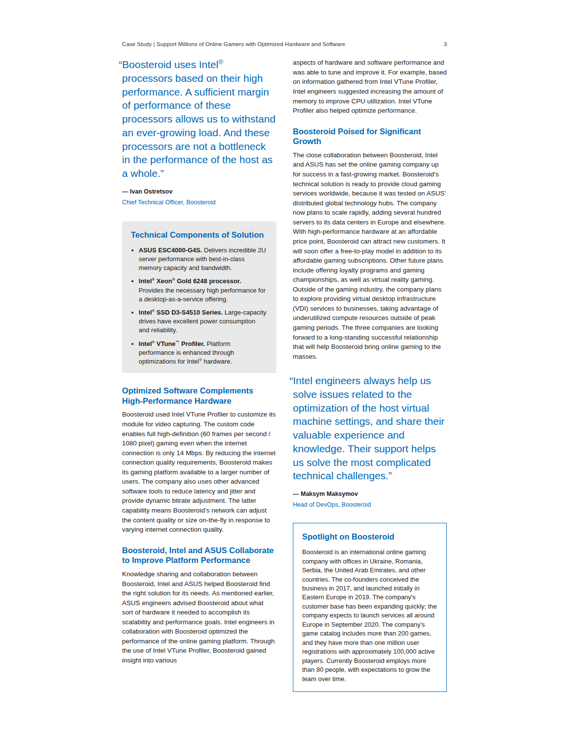Case Study | Support Millions of Online Gamers with Optimized Hardware and Software 3
“Boosteroid uses Intel® processors based on their high performance. A sufficient margin of performance of these processors allows us to withstand an ever-growing load. And these processors are not a bottleneck in the performance of the host as a whole.”
— Ivan Ostretsov
Chief Technical Officer, Boosteroid
Technical Components of Solution
ASUS ESC4000-G4S. Delivers incredible 2U server performance with best-in-class memory capacity and bandwidth.
Intel® Xeon® Gold 6248 processor. Provides the necessary high performance for a desktop-as-a-service offering.
Intel® SSD D3-S4510 Series. Large-capacity drives have excellent power consumption and reliability.
Intel® VTune™ Profiler. Platform performance is enhanced through optimizations for Intel® hardware.
Optimized Software Complements High-Performance Hardware
Boosteroid used Intel VTune Profiler to customize its module for video capturing. The custom code enables full high-definition (60 frames per second / 1080 pixel) gaming even when the internet connection is only 14 Mbps. By reducing the internet connection quality requirements, Boosteroid makes its gaming platform available to a larger number of users. The company also uses other advanced software tools to reduce latency and jitter and provide dynamic bitrate adjustment. The latter capability means Boosteroid’s network can adjust the content quality or size on-the-fly in response to varying internet connection quality.
Boosteroid, Intel and ASUS Collaborate to Improve Platform Performance
Knowledge sharing and collaboration between Boosteroid, Intel and ASUS helped Boosteroid find the right solution for its needs. As mentioned earlier, ASUS engineers advised Boosteroid about what sort of hardware it needed to accomplish its scalability and performance goals. Intel engineers in collaboration with Boosteroid optimized the performance of the online gaming platform. Through the use of Intel VTune Profiler, Boosteroid gained insight into various
aspects of hardware and software performance and was able to tune and improve it. For example, based on information gathered from Intel VTune Profiler, Intel engineers suggested increasing the amount of memory to improve CPU utilization. Intel VTune Profiler also helped optimize performance.
Boosteroid Poised for Significant Growth
The close collaboration between Boosteroid, Intel and ASUS has set the online gaming company up for success in a fast-growing market. Boosteroid's technical solution is ready to provide cloud gaming services worldwide, because it was tested on ASUS’ distributed global technology hubs. The company now plans to scale rapidly, adding several hundred servers to its data centers in Europe and elsewhere. With high-performance hardware at an affordable price point, Boosteroid can attract new customers. It will soon offer a free-to-play model in addition to its affordable gaming subscriptions. Other future plans include offering loyalty programs and gaming championships, as well as virtual reality gaming. Outside of the gaming industry, the company plans to explore providing virtual desktop infrastructure (VDI) services to businesses, taking advantage of underutilized compute resources outside of peak gaming periods. The three companies are looking forward to a long-standing successful relationship that will help Boosteroid bring online gaming to the masses.
“Intel engineers always help us solve issues related to the optimization of the host virtual machine settings, and share their valuable experience and knowledge. Their support helps us solve the most complicated technical challenges.”
— Maksym Maksymov
Head of DevOps, Boosteroid
Spotlight on Boosteroid
Boosteroid is an international online gaming company with offices in Ukraine, Romania, Serbia, the United Arab Emirates, and other countries. The co-founders conceived the business in 2017, and launched initially in Eastern Europe in 2019. The company's customer base has been expanding quickly; the company expects to launch services all around Europe in September 2020. The company's game catalog includes more than 200 games, and they have more than one million user registrations with approximately 100,000 active players. Currently Boosteroid employs more than 80 people, with expectations to grow the team over time.